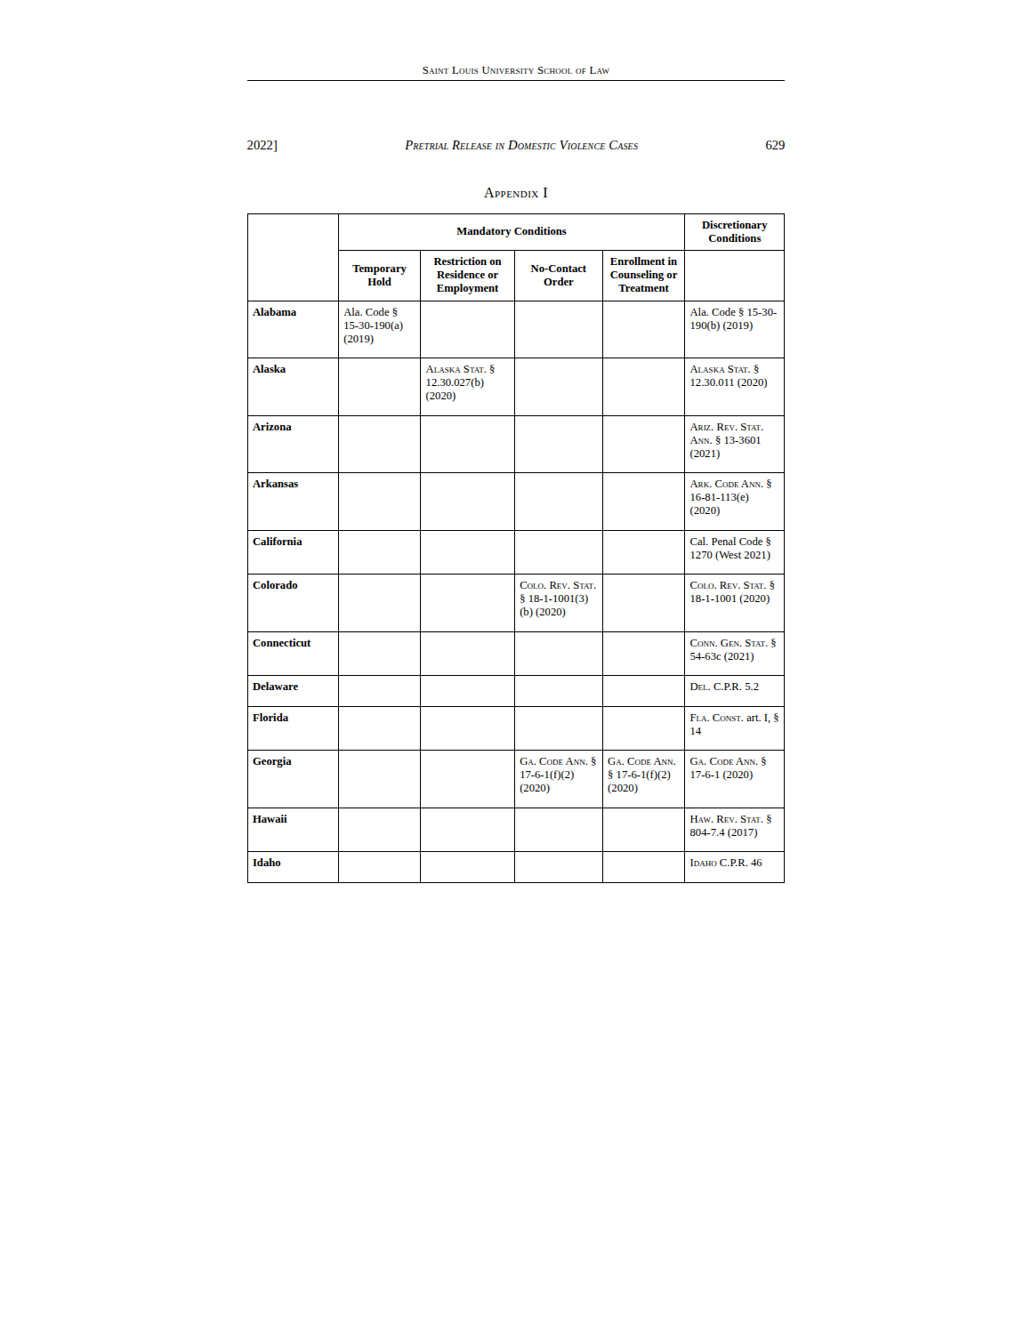Saint Louis University School of Law
2022] Pretrial Release in Domestic Violence Cases 629
Appendix I
| | Mandatory Conditions | Discretionary Conditions |
| --- | --- | --- |
| Temporary Hold | Restriction on Residence or Employment | No-Contact Order | Enrollment in Counseling or Treatment | |
| Alabama | Ala. Code § 15-30-190(a) (2019) | | | | Ala. Code § 15-30-190(b) (2019) |
| Alaska | | Alaska Stat. § 12.30.027(b) (2020) | | | Alaska Stat. § 12.30.011 (2020) |
| Arizona | | | | | Ariz. Rev. Stat. Ann. § 13-3601 (2021) |
| Arkansas | | | | | Ark. Code Ann. § 16-81-113(e) (2020) |
| California | | | | | Cal. Penal Code § 1270 (West 2021) |
| Colorado | | | Colo. Rev. Stat. § 18-1-1001(3)(b) (2020) | | Colo. Rev. Stat. § 18-1-1001 (2020) |
| Connecticut | | | | | Conn. Gen. Stat. § 54-63c (2021) |
| Delaware | | | | | Del. C.P.R. 5.2 |
| Florida | | | | | Fla. Const. art. I, § 14 |
| Georgia | | | Ga. Code Ann. § 17-6-1(f)(2) (2020) | Ga. Code Ann. § 17-6-1(f)(2) (2020) | Ga. Code Ann. § 17-6-1 (2020) |
| Hawaii | | | | | Haw. Rev. Stat. § 804-7.4 (2017) |
| Idaho | | | | | Idaho C.P.R. 46 |